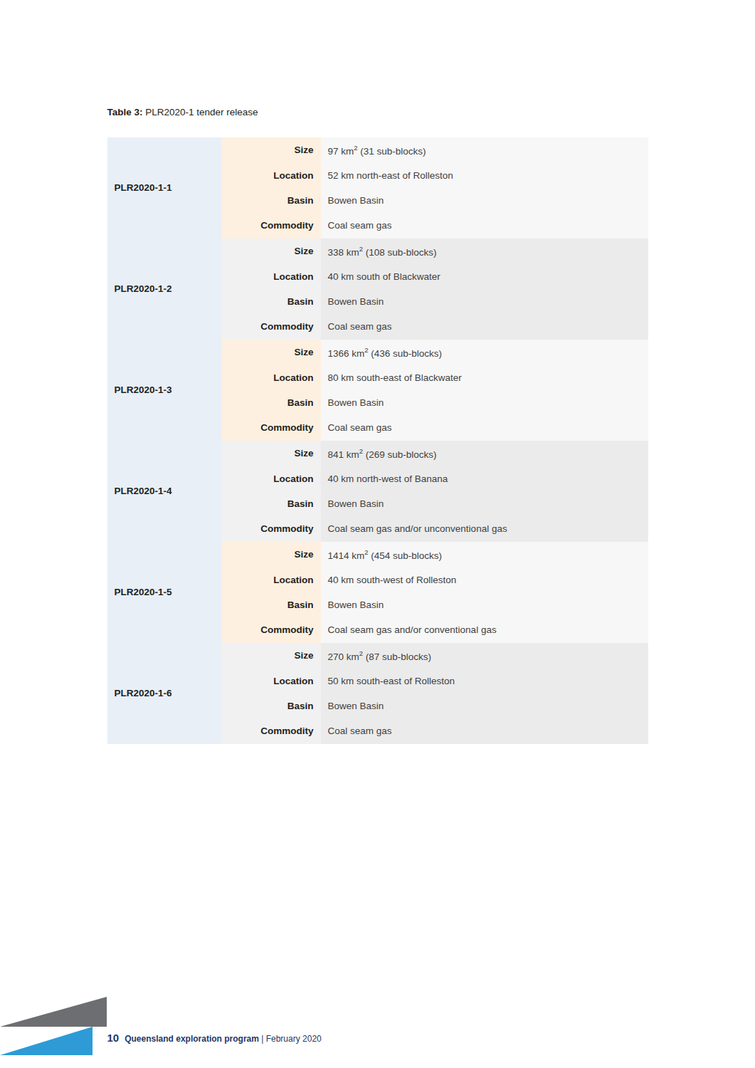Table 3: PLR2020-1 tender release
| PLR2020-1-1 | Size | 97 km 2 (31 sub-blocks) |
| Location | 52 km north-east of Rolleston |
| Basin | Bowen Basin |
| Commodity | Coal seam gas |
| PLR2020-1-2 | Size | 338 km 2 (108 sub-blocks) |
| Location | 40 km south of Blackwater |
| Basin | Bowen Basin |
| Commodity | Coal seam gas |
| PLR2020-1-3 | Size | 1366 km 2 (436 sub-blocks) |
| Location | 80 km south-east of Blackwater |
| Basin | Bowen Basin |
| Commodity | Coal seam gas |
| PLR2020-1-4 | Size | 841 km 2 (269 sub-blocks) |
| Location | 40 km north-west of Banana |
| Basin | Bowen Basin |
| Commodity | Coal seam gas and/or unconventional gas |
| PLR2020-1-5 | Size | 1414 km 2 (454 sub-blocks) |
| Location | 40 km south-west of Rolleston |
| Basin | Bowen Basin |
| Commodity | Coal seam gas and/or conventional gas |
| PLR2020-1-6 | Size | 270 km 2 (87 sub-blocks) |
| Location | 50 km south-east of Rolleston |
| Basin | Bowen Basin |
| Commodity | Coal seam gas |
10 Queensland exploration program | February 2020